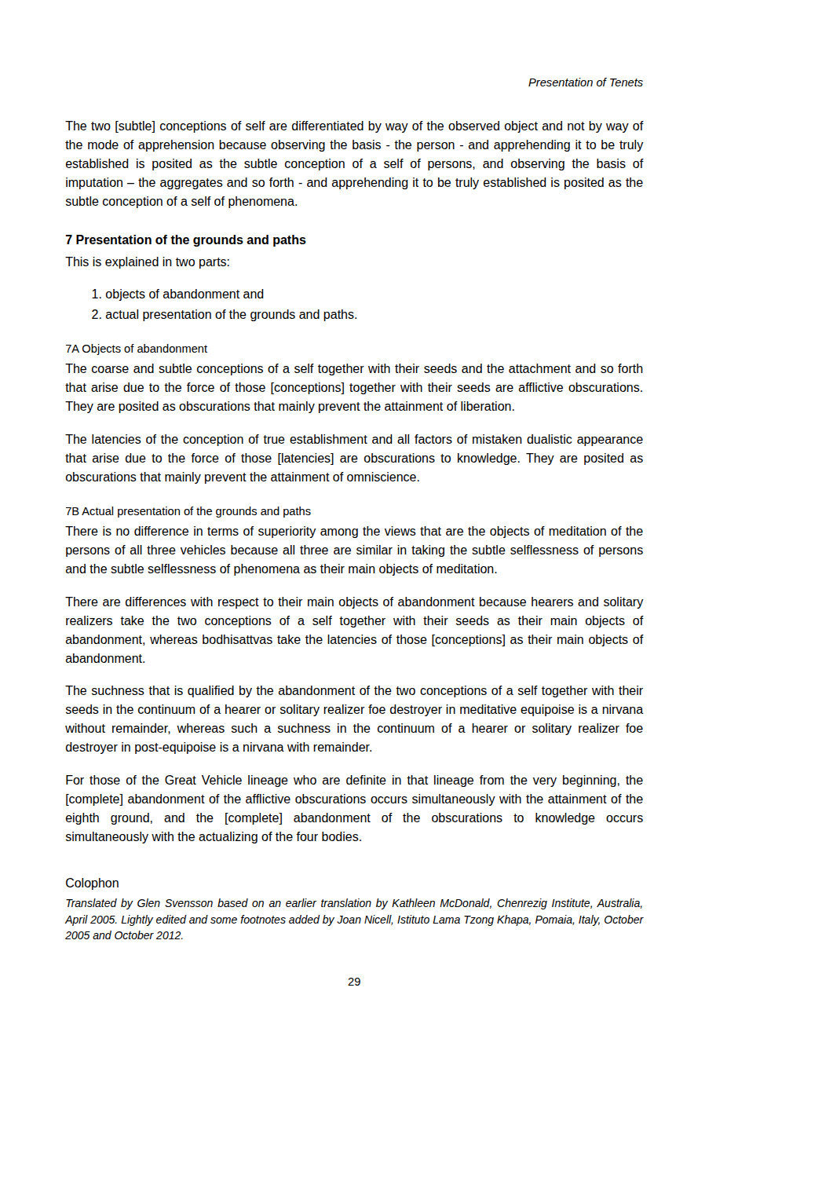Presentation of Tenets
The two [subtle] conceptions of self are differentiated by way of the observed object and not by way of the mode of apprehension because observing the basis - the person - and apprehending it to be truly established is posited as the subtle conception of a self of persons, and observing the basis of imputation – the aggregates and so forth - and apprehending it to be truly established is posited as the subtle conception of a self of phenomena.
7 Presentation of the grounds and paths
This is explained in two parts:
objects of abandonment and
actual presentation of the grounds and paths.
7A Objects of abandonment
The coarse and subtle conceptions of a self together with their seeds and the attachment and so forth that arise due to the force of those [conceptions] together with their seeds are afflictive obscurations. They are posited as obscurations that mainly prevent the attainment of liberation.
The latencies of the conception of true establishment and all factors of mistaken dualistic appearance that arise due to the force of those [latencies] are obscurations to knowledge. They are posited as obscurations that mainly prevent the attainment of omniscience.
7B Actual presentation of the grounds and paths
There is no difference in terms of superiority among the views that are the objects of meditation of the persons of all three vehicles because all three are similar in taking the subtle selflessness of persons and the subtle selflessness of phenomena as their main objects of meditation.
There are differences with respect to their main objects of abandonment because hearers and solitary realizers take the two conceptions of a self together with their seeds as their main objects of abandonment, whereas bodhisattvas take the latencies of those [conceptions] as their main objects of abandonment.
The suchness that is qualified by the abandonment of the two conceptions of a self together with their seeds in the continuum of a hearer or solitary realizer foe destroyer in meditative equipoise is a nirvana without remainder, whereas such a suchness in the continuum of a hearer or solitary realizer foe destroyer in post-equipoise is a nirvana with remainder.
For those of the Great Vehicle lineage who are definite in that lineage from the very beginning, the [complete] abandonment of the afflictive obscurations occurs simultaneously with the attainment of the eighth ground, and the [complete] abandonment of the obscurations to knowledge occurs simultaneously with the actualizing of the four bodies.
Colophon
Translated by Glen Svensson based on an earlier translation by Kathleen McDonald, Chenrezig Institute, Australia, April 2005. Lightly edited and some footnotes added by Joan Nicell, Istituto Lama Tzong Khapa, Pomaia, Italy, October 2005 and October 2012.
29